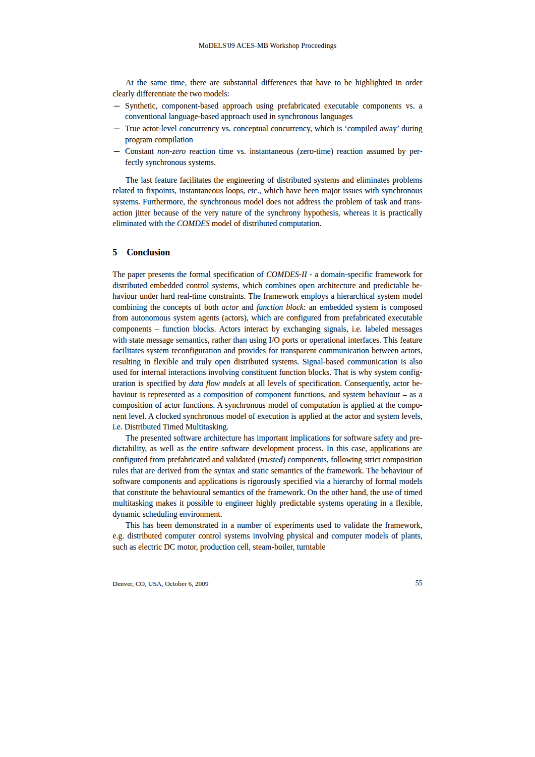MoDELS'09 ACES-MB Workshop Proceedings
At the same time, there are substantial differences that have to be highlighted in order clearly differentiate the two models:
Synthetic, component-based approach using prefabricated executable components vs. a conventional language-based approach used in synchronous languages
True actor-level concurrency vs. conceptual concurrency, which is ‘compiled away’ during program compilation
Constant non-zero reaction time vs. instantaneous (zero-time) reaction assumed by perfectly synchronous systems.
The last feature facilitates the engineering of distributed systems and eliminates problems related to fixpoints, instantaneous loops, etc., which have been major issues with synchronous systems. Furthermore, the synchronous model does not address the problem of task and transaction jitter because of the very nature of the synchrony hypothesis, whereas it is practically eliminated with the COMDES model of distributed computation.
5 Conclusion
The paper presents the formal specification of COMDES-II - a domain-specific framework for distributed embedded control systems, which combines open architecture and predictable behaviour under hard real-time constraints. The framework employs a hierarchical system model combining the concepts of both actor and function block: an embedded system is composed from autonomous system agents (actors), which are configured from prefabricated executable components – function blocks. Actors interact by exchanging signals, i.e. labeled messages with state message semantics, rather than using I/O ports or operational interfaces. This feature facilitates system reconfiguration and provides for transparent communication between actors, resulting in flexible and truly open distributed systems. Signal-based communication is also used for internal interactions involving constituent function blocks. That is why system configuration is specified by data flow models at all levels of specification. Consequently, actor behaviour is represented as a composition of component functions, and system behaviour – as a composition of actor functions. A synchronous model of computation is applied at the component level. A clocked synchronous model of execution is applied at the actor and system levels, i.e. Distributed Timed Multitasking.
The presented software architecture has important implications for software safety and predictability, as well as the entire software development process. In this case, applications are configured from prefabricated and validated (trusted) components, following strict composition rules that are derived from the syntax and static semantics of the framework. The behaviour of software components and applications is rigorously specified via a hierarchy of formal models that constitute the behavioural semantics of the framework. On the other hand, the use of timed multitasking makes it possible to engineer highly predictable systems operating in a flexible, dynamic scheduling environment.
This has been demonstrated in a number of experiments used to validate the framework, e.g. distributed computer control systems involving physical and computer models of plants, such as electric DC motor, production cell, steam-boiler, turntable
Denver, CO, USA, October 6, 2009 55